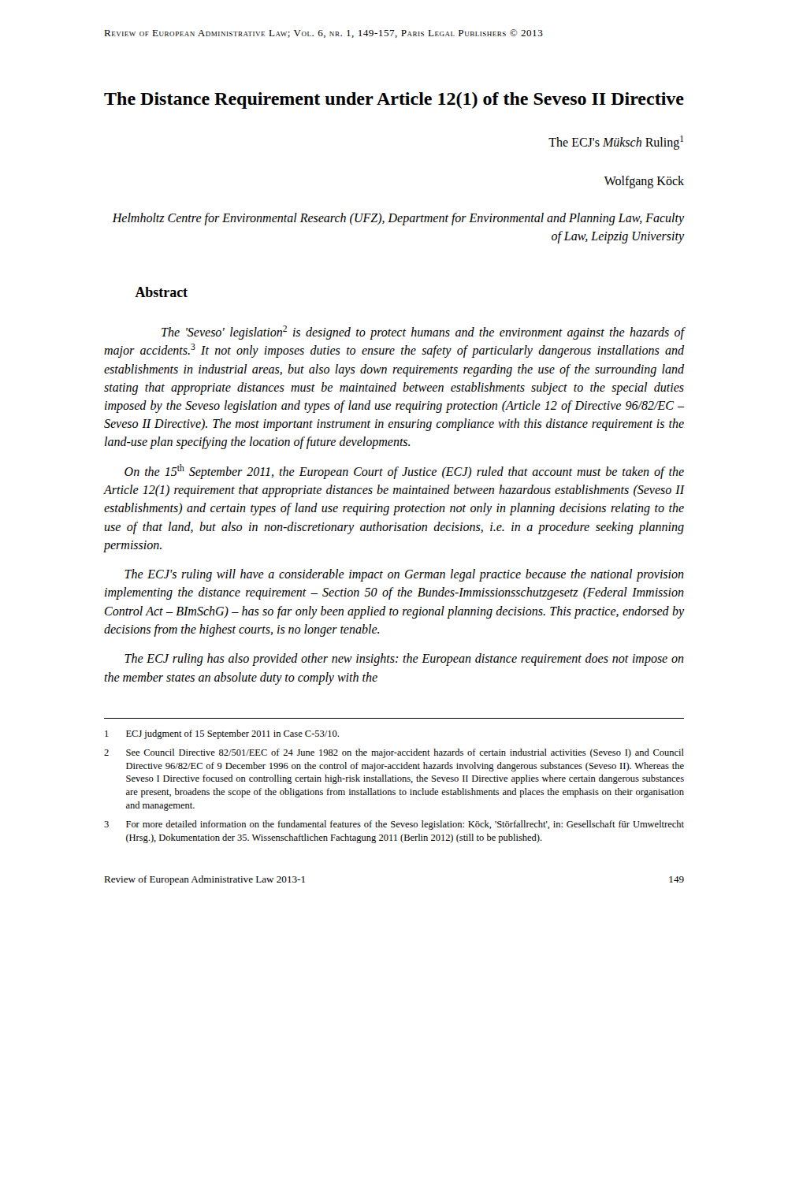Review of European Administrative Law; Vol. 6, nr. 1, 149-157, Paris Legal Publishers © 2013
The Distance Requirement under Article 12(1) of the Seveso II Directive
The ECJ's Müksch Ruling1
Wolfgang Köck
Helmholtz Centre for Environmental Research (UFZ), Department for Environmental and Planning Law, Faculty of Law, Leipzig University
Abstract
The 'Seveso' legislation2 is designed to protect humans and the environment against the hazards of major accidents.3 It not only imposes duties to ensure the safety of particularly dangerous installations and establishments in industrial areas, but also lays down requirements regarding the use of the surrounding land stating that appropriate distances must be maintained between establishments subject to the special duties imposed by the Seveso legislation and types of land use requiring protection (Article 12 of Directive 96/82/EC – Seveso II Directive). The most important instrument in ensuring compliance with this distance requirement is the land-use plan specifying the location of future developments.
On the 15th September 2011, the European Court of Justice (ECJ) ruled that account must be taken of the Article 12(1) requirement that appropriate distances be maintained between hazardous establishments (Seveso II establishments) and certain types of land use requiring protection not only in planning decisions relating to the use of that land, but also in non-discretionary authorisation decisions, i.e. in a procedure seeking planning permission.
The ECJ's ruling will have a considerable impact on German legal practice because the national provision implementing the distance requirement – Section 50 of the Bundes-Immissionsschutzgesetz (Federal Immission Control Act – BImSchG) – has so far only been applied to regional planning decisions. This practice, endorsed by decisions from the highest courts, is no longer tenable.
The ECJ ruling has also provided other new insights: the European distance requirement does not impose on the member states an absolute duty to comply with the
1 ECJ judgment of 15 September 2011 in Case C-53/10.
2 See Council Directive 82/501/EEC of 24 June 1982 on the major-accident hazards of certain industrial activities (Seveso I) and Council Directive 96/82/EC of 9 December 1996 on the control of major-accident hazards involving dangerous substances (Seveso II). Whereas the Seveso I Directive focused on controlling certain high-risk installations, the Seveso II Directive applies where certain dangerous substances are present, broadens the scope of the obligations from installations to include establishments and places the emphasis on their organisation and management.
3 For more detailed information on the fundamental features of the Seveso legislation: Köck, 'Störfallrecht', in: Gesellschaft für Umweltrecht (Hrsg.), Dokumentation der 35. Wissenschaftlichen Fachtagung 2011 (Berlin 2012) (still to be published).
Review of European Administrative Law 2013-1 149